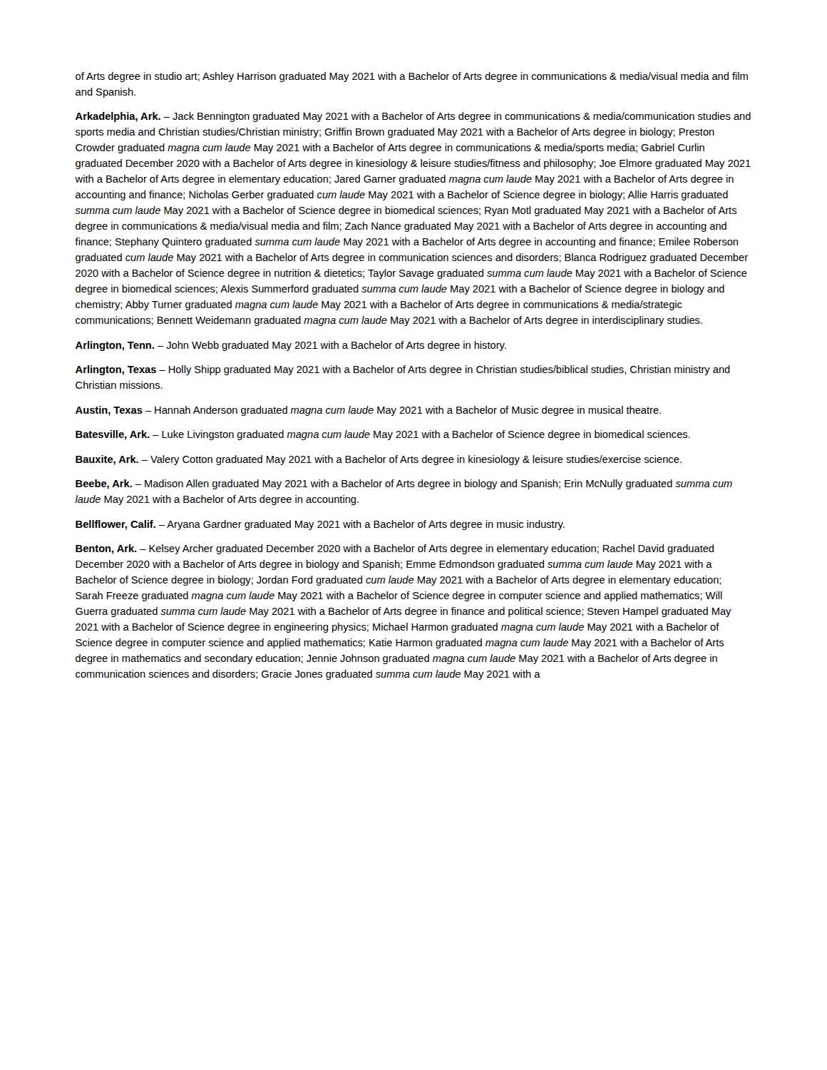of Arts degree in studio art; Ashley Harrison graduated May 2021 with a Bachelor of Arts degree in communications & media/visual media and film and Spanish.
Arkadelphia, Ark. – Jack Bennington graduated May 2021 with a Bachelor of Arts degree in communications & media/communication studies and sports media and Christian studies/Christian ministry; Griffin Brown graduated May 2021 with a Bachelor of Arts degree in biology; Preston Crowder graduated magna cum laude May 2021 with a Bachelor of Arts degree in communications & media/sports media; Gabriel Curlin graduated December 2020 with a Bachelor of Arts degree in kinesiology & leisure studies/fitness and philosophy; Joe Elmore graduated May 2021 with a Bachelor of Arts degree in elementary education; Jared Garner graduated magna cum laude May 2021 with a Bachelor of Arts degree in accounting and finance; Nicholas Gerber graduated cum laude May 2021 with a Bachelor of Science degree in biology; Allie Harris graduated summa cum laude May 2021 with a Bachelor of Science degree in biomedical sciences; Ryan Motl graduated May 2021 with a Bachelor of Arts degree in communications & media/visual media and film; Zach Nance graduated May 2021 with a Bachelor of Arts degree in accounting and finance; Stephany Quintero graduated summa cum laude May 2021 with a Bachelor of Arts degree in accounting and finance; Emilee Roberson graduated cum laude May 2021 with a Bachelor of Arts degree in communication sciences and disorders; Blanca Rodriguez graduated December 2020 with a Bachelor of Science degree in nutrition & dietetics; Taylor Savage graduated summa cum laude May 2021 with a Bachelor of Science degree in biomedical sciences; Alexis Summerford graduated summa cum laude May 2021 with a Bachelor of Science degree in biology and chemistry; Abby Turner graduated magna cum laude May 2021 with a Bachelor of Arts degree in communications & media/strategic communications; Bennett Weidemann graduated magna cum laude May 2021 with a Bachelor of Arts degree in interdisciplinary studies.
Arlington, Tenn. – John Webb graduated May 2021 with a Bachelor of Arts degree in history.
Arlington, Texas – Holly Shipp graduated May 2021 with a Bachelor of Arts degree in Christian studies/biblical studies, Christian ministry and Christian missions.
Austin, Texas – Hannah Anderson graduated magna cum laude May 2021 with a Bachelor of Music degree in musical theatre.
Batesville, Ark. – Luke Livingston graduated magna cum laude May 2021 with a Bachelor of Science degree in biomedical sciences.
Bauxite, Ark. – Valery Cotton graduated May 2021 with a Bachelor of Arts degree in kinesiology & leisure studies/exercise science.
Beebe, Ark. – Madison Allen graduated May 2021 with a Bachelor of Arts degree in biology and Spanish; Erin McNully graduated summa cum laude May 2021 with a Bachelor of Arts degree in accounting.
Bellflower, Calif. – Aryana Gardner graduated May 2021 with a Bachelor of Arts degree in music industry.
Benton, Ark. – Kelsey Archer graduated December 2020 with a Bachelor of Arts degree in elementary education; Rachel David graduated December 2020 with a Bachelor of Arts degree in biology and Spanish; Emme Edmondson graduated summa cum laude May 2021 with a Bachelor of Science degree in biology; Jordan Ford graduated cum laude May 2021 with a Bachelor of Arts degree in elementary education; Sarah Freeze graduated magna cum laude May 2021 with a Bachelor of Science degree in computer science and applied mathematics; Will Guerra graduated summa cum laude May 2021 with a Bachelor of Arts degree in finance and political science; Steven Hampel graduated May 2021 with a Bachelor of Science degree in engineering physics; Michael Harmon graduated magna cum laude May 2021 with a Bachelor of Science degree in computer science and applied mathematics; Katie Harmon graduated magna cum laude May 2021 with a Bachelor of Arts degree in mathematics and secondary education; Jennie Johnson graduated magna cum laude May 2021 with a Bachelor of Arts degree in communication sciences and disorders; Gracie Jones graduated summa cum laude May 2021 with a